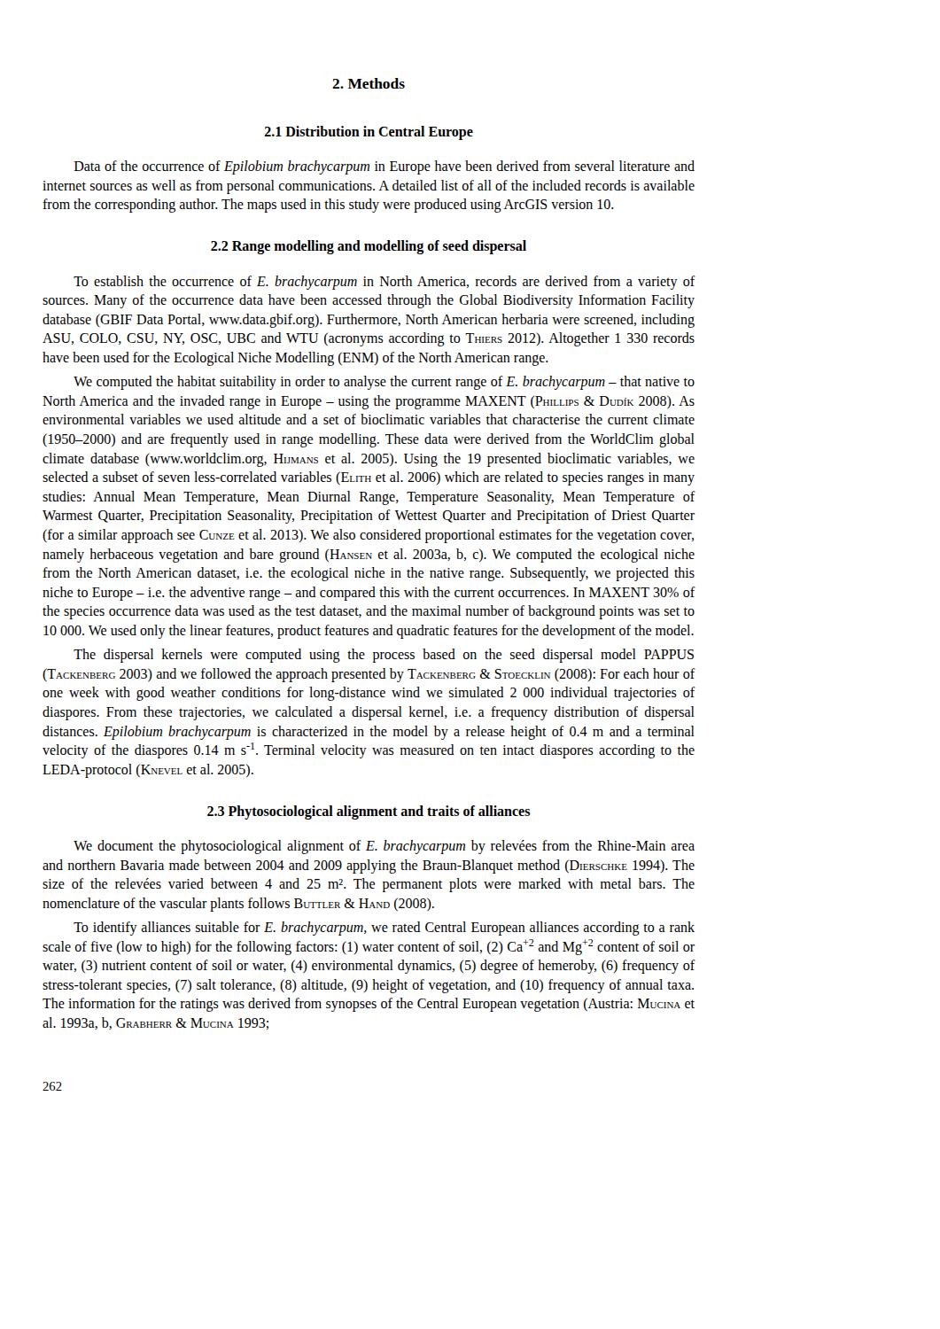2. Methods
2.1 Distribution in Central Europe
Data of the occurrence of Epilobium brachycarpum in Europe have been derived from several literature and internet sources as well as from personal communications. A detailed list of all of the included records is available from the corresponding author. The maps used in this study were produced using ArcGIS version 10.
2.2 Range modelling and modelling of seed dispersal
To establish the occurrence of E. brachycarpum in North America, records are derived from a variety of sources. Many of the occurrence data have been accessed through the Global Biodiversity Information Facility database (GBIF Data Portal, www.data.gbif.org). Furthermore, North American herbaria were screened, including ASU, COLO, CSU, NY, OSC, UBC and WTU (acronyms according to Thiers 2012). Altogether 1 330 records have been used for the Ecological Niche Modelling (ENM) of the North American range.
We computed the habitat suitability in order to analyse the current range of E. brachycarpum – that native to North America and the invaded range in Europe – using the programme MAXENT (Phillips & Dudík 2008). As environmental variables we used altitude and a set of bioclimatic variables that characterise the current climate (1950–2000) and are frequently used in range modelling. These data were derived from the WorldClim global climate database (www.worldclim.org, Hijmans et al. 2005). Using the 19 presented bioclimatic variables, we selected a subset of seven less-correlated variables (Elith et al. 2006) which are related to species ranges in many studies: Annual Mean Temperature, Mean Diurnal Range, Temperature Seasonality, Mean Temperature of Warmest Quarter, Precipitation Seasonality, Precipitation of Wettest Quarter and Precipitation of Driest Quarter (for a similar approach see Cunze et al. 2013). We also considered proportional estimates for the vegetation cover, namely herbaceous vegetation and bare ground (Hansen et al. 2003a, b, c). We computed the ecological niche from the North American dataset, i.e. the ecological niche in the native range. Subsequently, we projected this niche to Europe – i.e. the adventive range – and compared this with the current occurrences. In MAXENT 30% of the species occurrence data was used as the test dataset, and the maximal number of background points was set to 10 000. We used only the linear features, product features and quadratic features for the development of the model.
The dispersal kernels were computed using the process based on the seed dispersal model PAPPUS (Tackenberg 2003) and we followed the approach presented by Tackenberg & Stoecklin (2008): For each hour of one week with good weather conditions for long-distance wind we simulated 2 000 individual trajectories of diaspores. From these trajectories, we calculated a dispersal kernel, i.e. a frequency distribution of dispersal distances. Epilobium brachycarpum is characterized in the model by a release height of 0.4 m and a terminal velocity of the diaspores 0.14 m s-1. Terminal velocity was measured on ten intact diaspores according to the LEDA-protocol (Knevel et al. 2005).
2.3 Phytosociological alignment and traits of alliances
We document the phytosociological alignment of E. brachycarpum by relevées from the Rhine-Main area and northern Bavaria made between 2004 and 2009 applying the Braun-Blanquet method (Dierschke 1994). The size of the relevées varied between 4 and 25 m². The permanent plots were marked with metal bars. The nomenclature of the vascular plants follows Buttler & Hand (2008).
To identify alliances suitable for E. brachycarpum, we rated Central European alliances according to a rank scale of five (low to high) for the following factors: (1) water content of soil, (2) Ca+2 and Mg+2 content of soil or water, (3) nutrient content of soil or water, (4) environmental dynamics, (5) degree of hemeroby, (6) frequency of stress-tolerant species, (7) salt tolerance, (8) altitude, (9) height of vegetation, and (10) frequency of annual taxa. The information for the ratings was derived from synopses of the Central European vegetation (Austria: Mucina et al. 1993a, b, Grabherr & Mucina 1993;
262